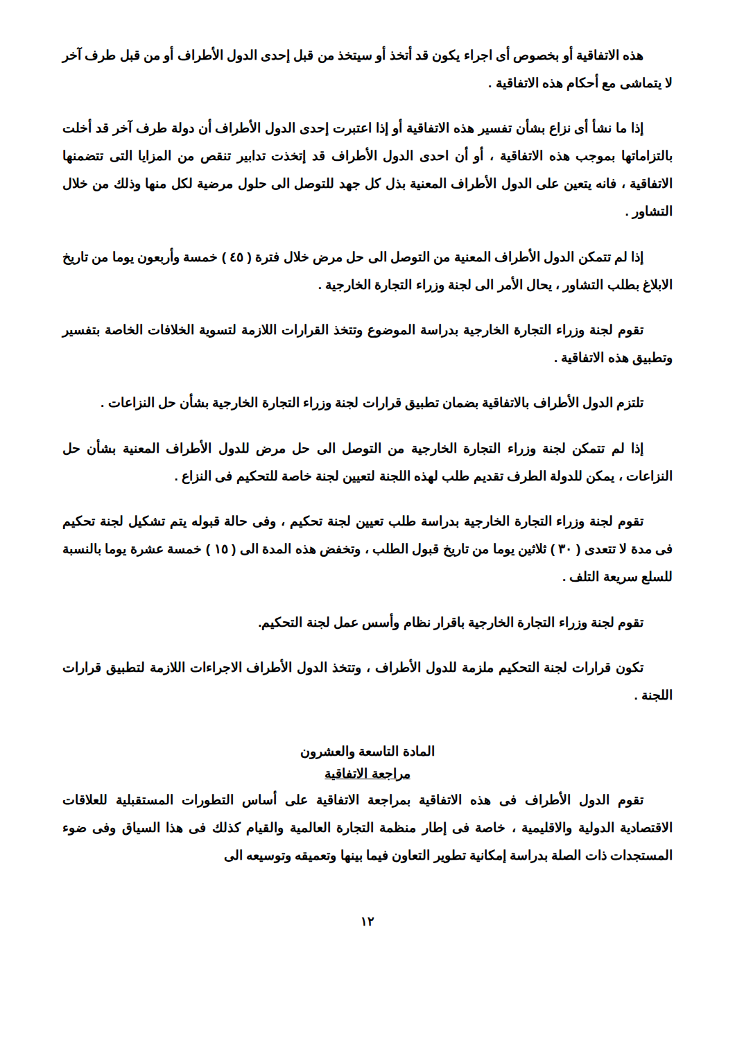هذه الاتفاقية أو بخصوص أى اجراء يكون قد أتخذ أو سيتخذ من قبل إحدى الدول الأطراف أو من قبل طرف آخر لا يتماشى مع أحكام هذه الاتفاقية .
إذا ما نشأ أى نزاع بشأن تفسير هذه الاتفاقية أو إذا اعتبرت إحدى الدول الأطراف أن دولة طرف آخر قد أخلت بالتزاماتها بموجب هذه الاتفاقية ، أو أن احدى الدول الأطراف قد إتخذت تدابير تنقص من المزايا التى تتضمنها الاتفاقية ، فانه يتعين على الدول الأطراف المعنية بذل كل جهد للتوصل الى حلول مرضية لكل منها وذلك من خلال التشاور .
إذا لم تتمكن الدول الأطراف المعنية من التوصل الى حل مرض خلال فترة ( ٤٥ ) خمسة وأربعون يوما من تاريخ الابلاغ بطلب التشاور ، يحال الأمر الى لجنة وزراء التجارة الخارجية .
تقوم لجنة وزراء التجارة الخارجية بدراسة الموضوع وتتخذ القرارات اللازمة لتسوية الخلافات الخاصة بتفسير وتطبيق هذه الاتفاقية .
تلتزم الدول الأطراف بالاتفاقية بضمان تطبيق قرارات لجنة وزراء التجارة الخارجية بشأن حل النزاعات .
إذا لم تتمكن لجنة وزراء التجارة الخارجية من التوصل الى حل مرض للدول الأطراف المعنية بشأن حل النزاعات ، يمكن للدولة الطرف تقديم طلب لهذه اللجنة لتعيين لجنة خاصة للتحكيم فى النزاع .
تقوم لجنة وزراء التجارة الخارجية بدراسة طلب تعيين لجنة تحكيم ، وفى حالة قبوله يتم تشكيل لجنة تحكيم فى مدة لا تتعدى ( ٣٠ ) ثلاثين يوما من تاريخ قبول الطلب ، وتخفض هذه المدة الى ( ١٥ ) خمسة عشرة يوما بالنسبة للسلع سريعة التلف .
تقوم لجنة وزراء التجارة الخارجية باقرار نظام وأسس عمل لجنة التحكيم.
تكون قرارات لجنة التحكيم ملزمة للدول الأطراف ، وتتخذ الدول الأطراف الاجراءات اللازمة لتطبيق قرارات اللجنة .
المادة التاسعة والعشرونمراجعة الاتفاقية
تقوم الدول الأطراف فى هذه الاتفاقية بمراجعة الاتفاقية على أساس التطورات المستقبلية للعلاقات الاقتصادية الدولية والاقليمية ، خاصة فى إطار منظمة التجارة العالمية والقيام كذلك فى هذا السياق وفى ضوء المستجدات ذات الصلة بدراسة إمكانية تطوير التعاون فيما بينها وتعميقه وتوسيعه الى
١٢